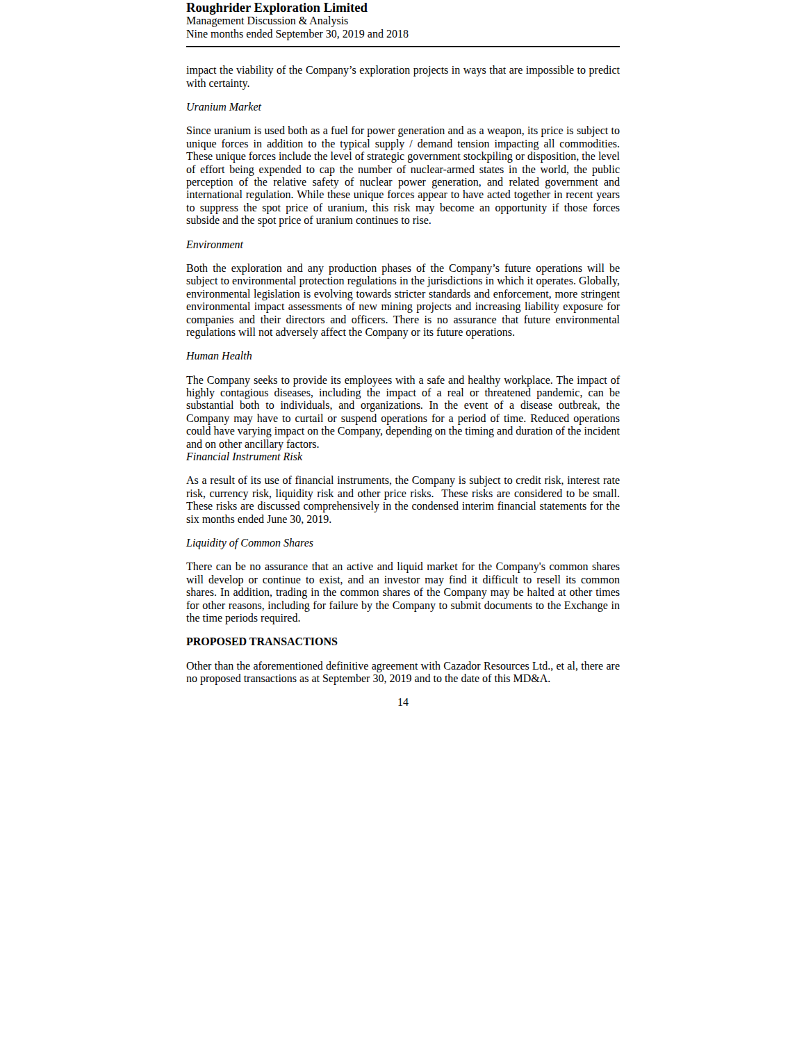Roughrider Exploration Limited
Management Discussion & Analysis
Nine months ended September 30, 2019 and 2018
impact the viability of the Company’s exploration projects in ways that are impossible to predict with certainty.
Uranium Market
Since uranium is used both as a fuel for power generation and as a weapon, its price is subject to unique forces in addition to the typical supply / demand tension impacting all commodities. These unique forces include the level of strategic government stockpiling or disposition, the level of effort being expended to cap the number of nuclear-armed states in the world, the public perception of the relative safety of nuclear power generation, and related government and international regulation. While these unique forces appear to have acted together in recent years to suppress the spot price of uranium, this risk may become an opportunity if those forces subside and the spot price of uranium continues to rise.
Environment
Both the exploration and any production phases of the Company’s future operations will be subject to environmental protection regulations in the jurisdictions in which it operates. Globally, environmental legislation is evolving towards stricter standards and enforcement, more stringent environmental impact assessments of new mining projects and increasing liability exposure for companies and their directors and officers. There is no assurance that future environmental regulations will not adversely affect the Company or its future operations.
Human Health
The Company seeks to provide its employees with a safe and healthy workplace. The impact of highly contagious diseases, including the impact of a real or threatened pandemic, can be substantial both to individuals, and organizations. In the event of a disease outbreak, the Company may have to curtail or suspend operations for a period of time. Reduced operations could have varying impact on the Company, depending on the timing and duration of the incident and on other ancillary factors.
Financial Instrument Risk
As a result of its use of financial instruments, the Company is subject to credit risk, interest rate risk, currency risk, liquidity risk and other price risks. These risks are considered to be small. These risks are discussed comprehensively in the condensed interim financial statements for the six months ended June 30, 2019.
Liquidity of Common Shares
There can be no assurance that an active and liquid market for the Company's common shares will develop or continue to exist, and an investor may find it difficult to resell its common shares. In addition, trading in the common shares of the Company may be halted at other times for other reasons, including for failure by the Company to submit documents to the Exchange in the time periods required.
PROPOSED TRANSACTIONS
Other than the aforementioned definitive agreement with Cazador Resources Ltd., et al, there are no proposed transactions as at September 30, 2019 and to the date of this MD&A.
14